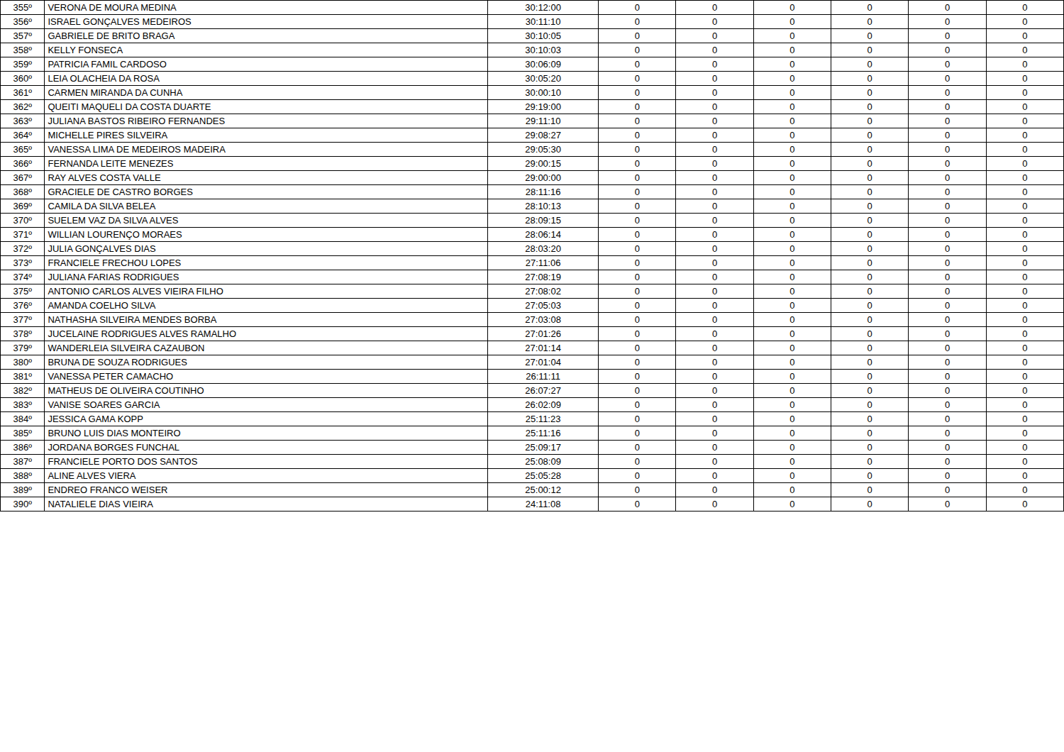| 355º | VERONA DE MOURA MEDINA | 30:12:00 | 0 | 0 | 0 | 0 | 0 | 0 |
| 356º | ISRAEL GONÇALVES MEDEIROS | 30:11:10 | 0 | 0 | 0 | 0 | 0 | 0 |
| 357º | GABRIELE DE BRITO BRAGA | 30:10:05 | 0 | 0 | 0 | 0 | 0 | 0 |
| 358º | KELLY FONSECA | 30:10:03 | 0 | 0 | 0 | 0 | 0 | 0 |
| 359º | PATRICIA FAMIL CARDOSO | 30:06:09 | 0 | 0 | 0 | 0 | 0 | 0 |
| 360º | LEIA OLACHEIA DA ROSA | 30:05:20 | 0 | 0 | 0 | 0 | 0 | 0 |
| 361º | CARMEN MIRANDA DA CUNHA | 30:00:10 | 0 | 0 | 0 | 0 | 0 | 0 |
| 362º | QUEITI MAQUELI DA COSTA DUARTE | 29:19:00 | 0 | 0 | 0 | 0 | 0 | 0 |
| 363º | JULIANA BASTOS RIBEIRO FERNANDES | 29:11:10 | 0 | 0 | 0 | 0 | 0 | 0 |
| 364º | MICHELLE PIRES SILVEIRA | 29:08:27 | 0 | 0 | 0 | 0 | 0 | 0 |
| 365º | VANESSA LIMA DE MEDEIROS MADEIRA | 29:05:30 | 0 | 0 | 0 | 0 | 0 | 0 |
| 366º | FERNANDA LEITE MENEZES | 29:00:15 | 0 | 0 | 0 | 0 | 0 | 0 |
| 367º | RAY ALVES COSTA VALLE | 29:00:00 | 0 | 0 | 0 | 0 | 0 | 0 |
| 368º | GRACIELE DE CASTRO BORGES | 28:11:16 | 0 | 0 | 0 | 0 | 0 | 0 |
| 369º | CAMILA DA SILVA BELEA | 28:10:13 | 0 | 0 | 0 | 0 | 0 | 0 |
| 370º | SUELEM VAZ DA SILVA ALVES | 28:09:15 | 0 | 0 | 0 | 0 | 0 | 0 |
| 371º | WILLIAN LOURENÇO MORAES | 28:06:14 | 0 | 0 | 0 | 0 | 0 | 0 |
| 372º | JULIA GONÇALVES DIAS | 28:03:20 | 0 | 0 | 0 | 0 | 0 | 0 |
| 373º | FRANCIELE FRECHOU LOPES | 27:11:06 | 0 | 0 | 0 | 0 | 0 | 0 |
| 374º | JULIANA FARIAS RODRIGUES | 27:08:19 | 0 | 0 | 0 | 0 | 0 | 0 |
| 375º | ANTONIO CARLOS ALVES VIEIRA FILHO | 27:08:02 | 0 | 0 | 0 | 0 | 0 | 0 |
| 376º | AMANDA COELHO SILVA | 27:05:03 | 0 | 0 | 0 | 0 | 0 | 0 |
| 377º | NATHASHA SILVEIRA MENDES BORBA | 27:03:08 | 0 | 0 | 0 | 0 | 0 | 0 |
| 378º | JUCELAINE RODRIGUES ALVES RAMALHO | 27:01:26 | 0 | 0 | 0 | 0 | 0 | 0 |
| 379º | WANDERLEIA SILVEIRA CAZAUBON | 27:01:14 | 0 | 0 | 0 | 0 | 0 | 0 |
| 380º | BRUNA DE SOUZA RODRIGUES | 27:01:04 | 0 | 0 | 0 | 0 | 0 | 0 |
| 381º | VANESSA PETER CAMACHO | 26:11:11 | 0 | 0 | 0 | 0 | 0 | 0 |
| 382º | MATHEUS DE OLIVEIRA COUTINHO | 26:07:27 | 0 | 0 | 0 | 0 | 0 | 0 |
| 383º | VANISE SOARES GARCIA | 26:02:09 | 0 | 0 | 0 | 0 | 0 | 0 |
| 384º | JESSICA GAMA KOPP | 25:11:23 | 0 | 0 | 0 | 0 | 0 | 0 |
| 385º | BRUNO LUIS DIAS MONTEIRO | 25:11:16 | 0 | 0 | 0 | 0 | 0 | 0 |
| 386º | JORDANA BORGES FUNCHAL | 25:09:17 | 0 | 0 | 0 | 0 | 0 | 0 |
| 387º | FRANCIELE PORTO DOS SANTOS | 25:08:09 | 0 | 0 | 0 | 0 | 0 | 0 |
| 388º | ALINE ALVES VIERA | 25:05:28 | 0 | 0 | 0 | 0 | 0 | 0 |
| 389º | ENDREO FRANCO WEISER | 25:00:12 | 0 | 0 | 0 | 0 | 0 | 0 |
| 390º | NATALIELE DIAS VIEIRA | 24:11:08 | 0 | 0 | 0 | 0 | 0 | 0 |